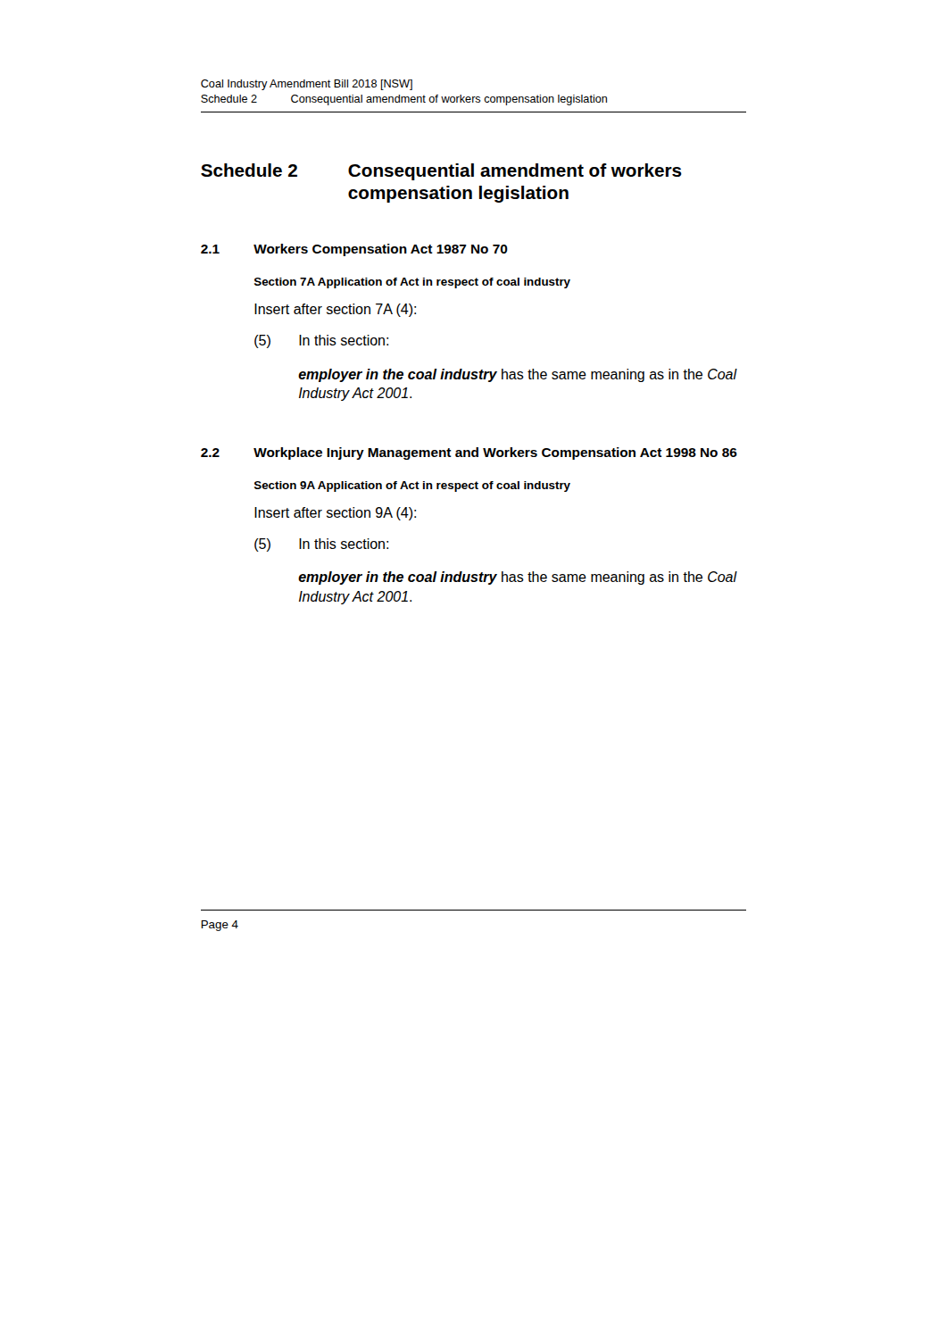Coal Industry Amendment Bill 2018 [NSW] Schedule 2 Consequential amendment of workers compensation legislation
Schedule 2 Consequential amendment of workers compensation legislation
2.1 Workers Compensation Act 1987 No 70
Section 7A Application of Act in respect of coal industry
Insert after section 7A (4):
(5) In this section:
employer in the coal industry has the same meaning as in the Coal Industry Act 2001.
2.2 Workplace Injury Management and Workers Compensation Act 1998 No 86
Section 9A Application of Act in respect of coal industry
Insert after section 9A (4):
(5) In this section:
employer in the coal industry has the same meaning as in the Coal Industry Act 2001.
Page 4